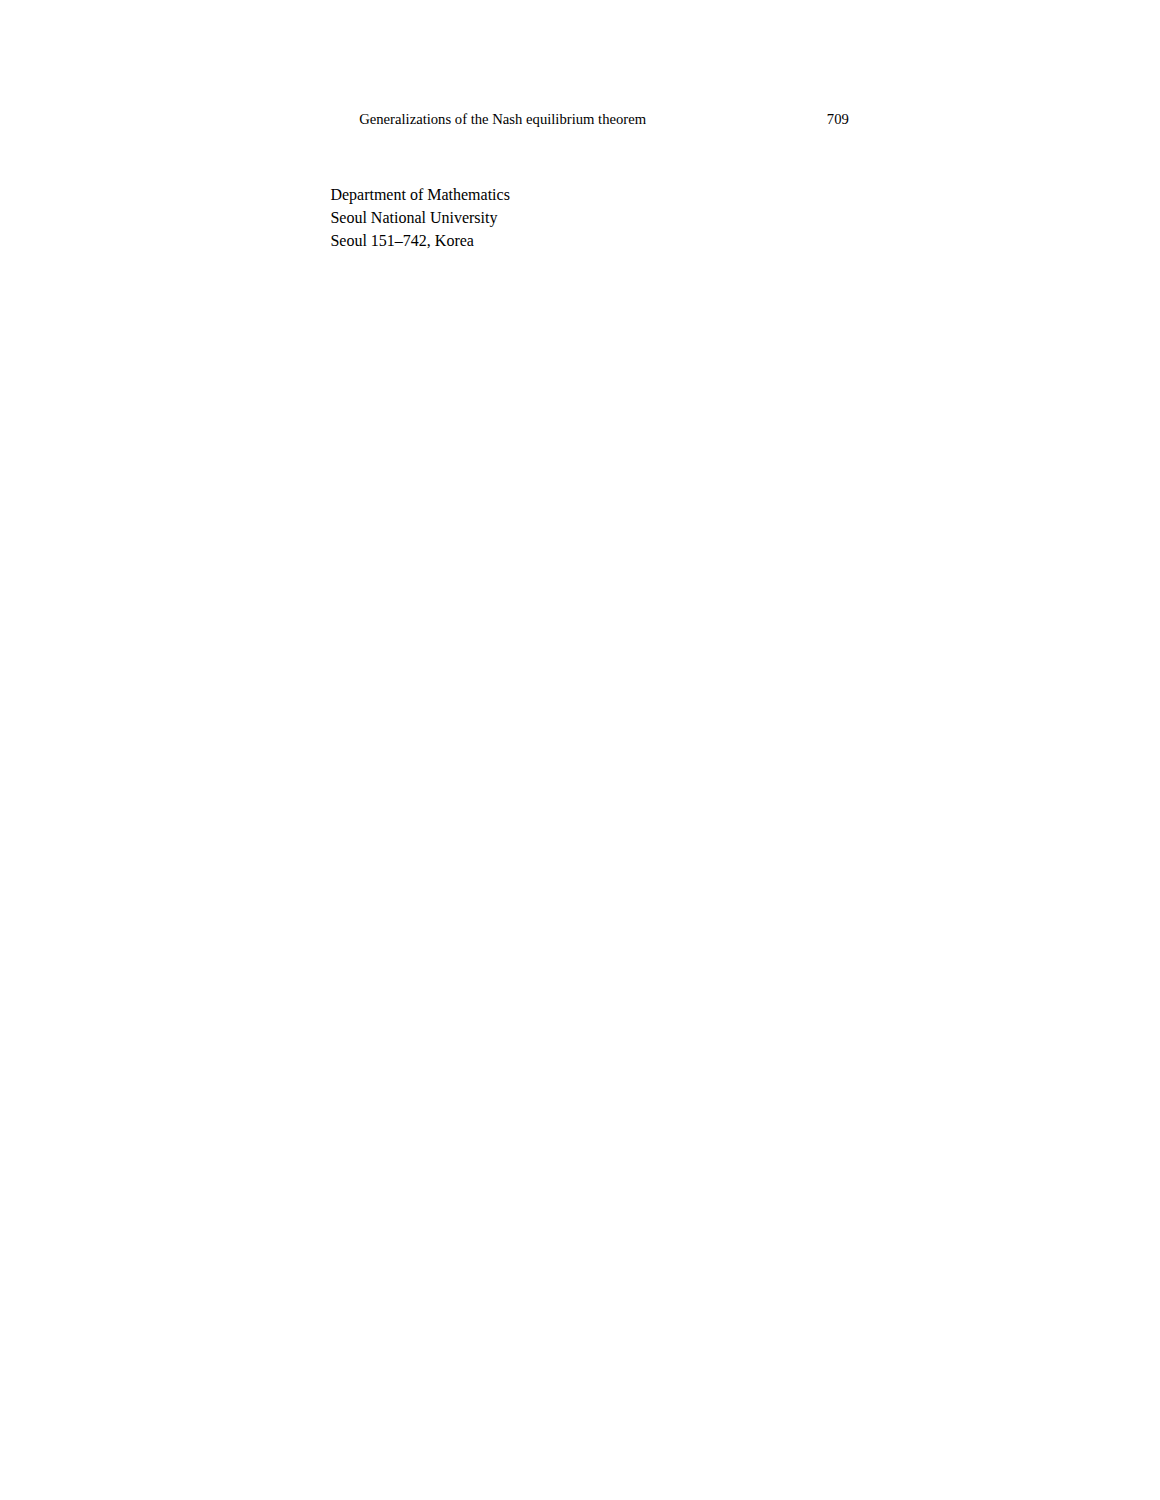Generalizations of the Nash equilibrium theorem 709
Department of Mathematics Seoul National University Seoul 151–742, Korea